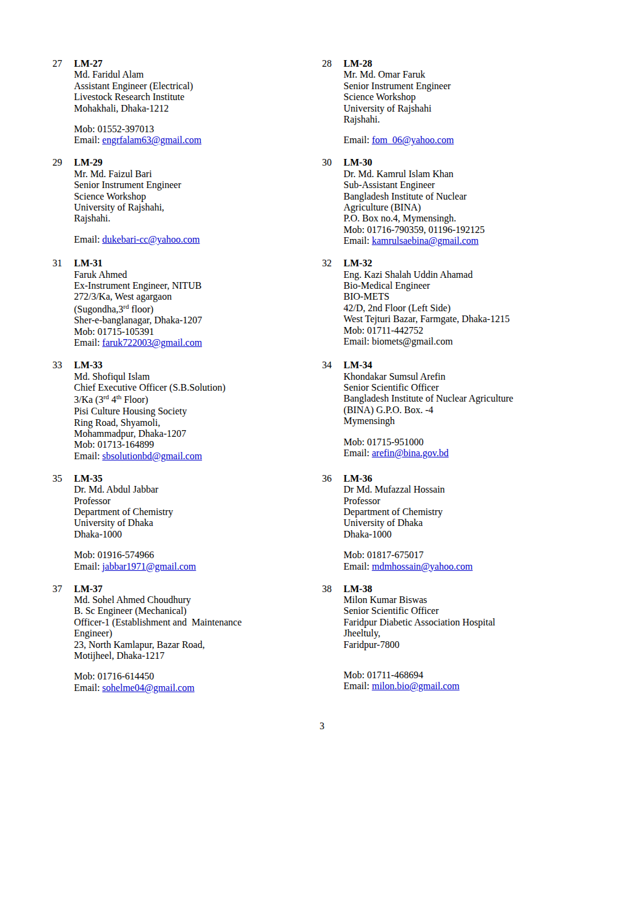| 27 | LM-27 Md. Faridul Alam Assistant Engineer (Electrical) Livestock Research Institute Mohakhali, Dhaka-1212 Mob: 01552-397013 Email: engrfalam63@gmail.com | 28 | LM-28 Mr. Md. Omar Faruk Senior Instrument Engineer Science Workshop University of Rajshahi Rajshahi. Email: fom_06@yahoo.com |
| 29 | LM-29 Mr. Md. Faizul Bari Senior Instrument Engineer Science Workshop University of Rajshahi, Rajshahi. Email: dukebari-cc@yahoo.com | 30 | LM-30 Dr. Md. Kamrul Islam Khan Sub-Assistant Engineer Bangladesh Institute of Nuclear Agriculture (BINA) P.O. Box no.4, Mymensingh. Mob: 01716-790359, 01196-192125 Email: kamrulsaebina@gmail.com |
| 31 | LM-31 Faruk Ahmed Ex-Instrument Engineer, NITUB 272/3/Ka, West agargaon (Sugondha,3 rd floor) Sher-e-banglanagar, Dhaka-1207 Mob: 01715-105391 Email: faruk722003@gmail.com | 32 | LM-32 Eng. Kazi Shalah Uddin Ahamad Bio-Medical Engineer BIO-METS 42/D, 2nd Floor (Left Side) West Tejturi Bazar, Farmgate, Dhaka-1215 Mob: 01711-442752 Email: biomets@gmail.com |
| 33 | LM-33 Md. Shofiqul Islam Chief Executive Officer (S.B.Solution) 3/Ka (3 rd 4 th Floor) Pisi Culture Housing Society Ring Road, Shyamoli, Mohammadpur, Dhaka-1207 Mob: 01713-164899 Email: sbsolutionbd@gmail.com | 34 | LM-34 Khondakar Sumsul Arefin Senior Scientific Officer Bangladesh Institute of Nuclear Agriculture (BINA) G.P.O. Box. -4 Mymensingh Mob: 01715-951000 Email: arefin@bina.gov.bd |
| 35 | LM-35 Dr. Md. Abdul Jabbar Professor Department of Chemistry University of Dhaka Dhaka-1000 Mob: 01916-574966 Email: jabbar1971@gmail.com | 36 | LM-36 Dr Md. Mufazzal Hossain Professor Department of Chemistry University of Dhaka Dhaka-1000 Mob: 01817-675017 Email: mdmhossain@yahoo.com |
| 37 | LM-37 Md. Sohel Ahmed Choudhury B. Sc Engineer (Mechanical) Officer-1 (Establishment and Maintenance Engineer) 23, North Kamlapur, Bazar Road, Motijheel, Dhaka-1217 Mob: 01716-614450 Email: sohelme04@gmail.com | 38 | LM-38 Milon Kumar Biswas Senior Scientific Officer Faridpur Diabetic Association Hospital Jheeltuly, Faridpur-7800 Mob: 01711-468694 Email: milon.bio@gmail.com |
3